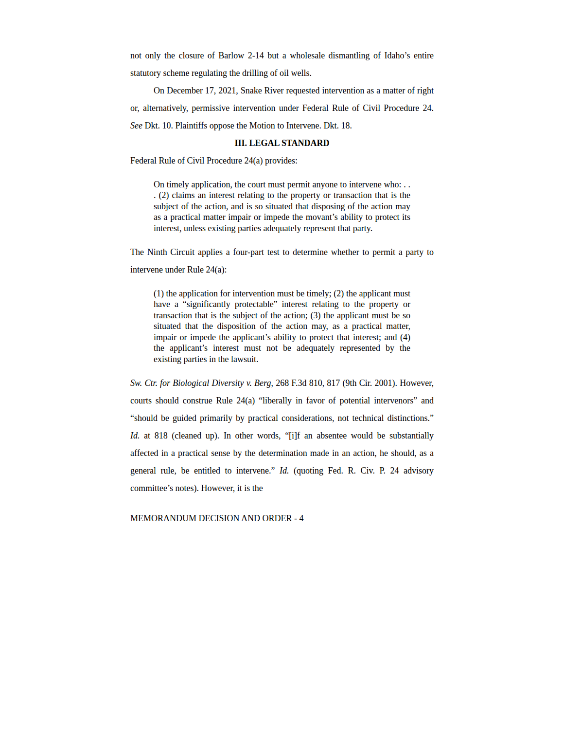not only the closure of Barlow 2-14 but a wholesale dismantling of Idaho’s entire statutory scheme regulating the drilling of oil wells.
On December 17, 2021, Snake River requested intervention as a matter of right or, alternatively, permissive intervention under Federal Rule of Civil Procedure 24. See Dkt. 10. Plaintiffs oppose the Motion to Intervene. Dkt. 18.
III. LEGAL STANDARD
Federal Rule of Civil Procedure 24(a) provides:
On timely application, the court must permit anyone to intervene who: . . . (2) claims an interest relating to the property or transaction that is the subject of the action, and is so situated that disposing of the action may as a practical matter impair or impede the movant’s ability to protect its interest, unless existing parties adequately represent that party.
The Ninth Circuit applies a four-part test to determine whether to permit a party to intervene under Rule 24(a):
(1) the application for intervention must be timely; (2) the applicant must have a “significantly protectable” interest relating to the property or transaction that is the subject of the action; (3) the applicant must be so situated that the disposition of the action may, as a practical matter, impair or impede the applicant’s ability to protect that interest; and (4) the applicant’s interest must not be adequately represented by the existing parties in the lawsuit.
Sw. Ctr. for Biological Diversity v. Berg, 268 F.3d 810, 817 (9th Cir. 2001). However, courts should construe Rule 24(a) “liberally in favor of potential intervenors” and “should be guided primarily by practical considerations, not technical distinctions.” Id. at 818 (cleaned up). In other words, “[i]f an absentee would be substantially affected in a practical sense by the determination made in an action, he should, as a general rule, be entitled to intervene.” Id. (quoting Fed. R. Civ. P. 24 advisory committee’s notes). However, it is the
MEMORANDUM DECISION AND ORDER - 4